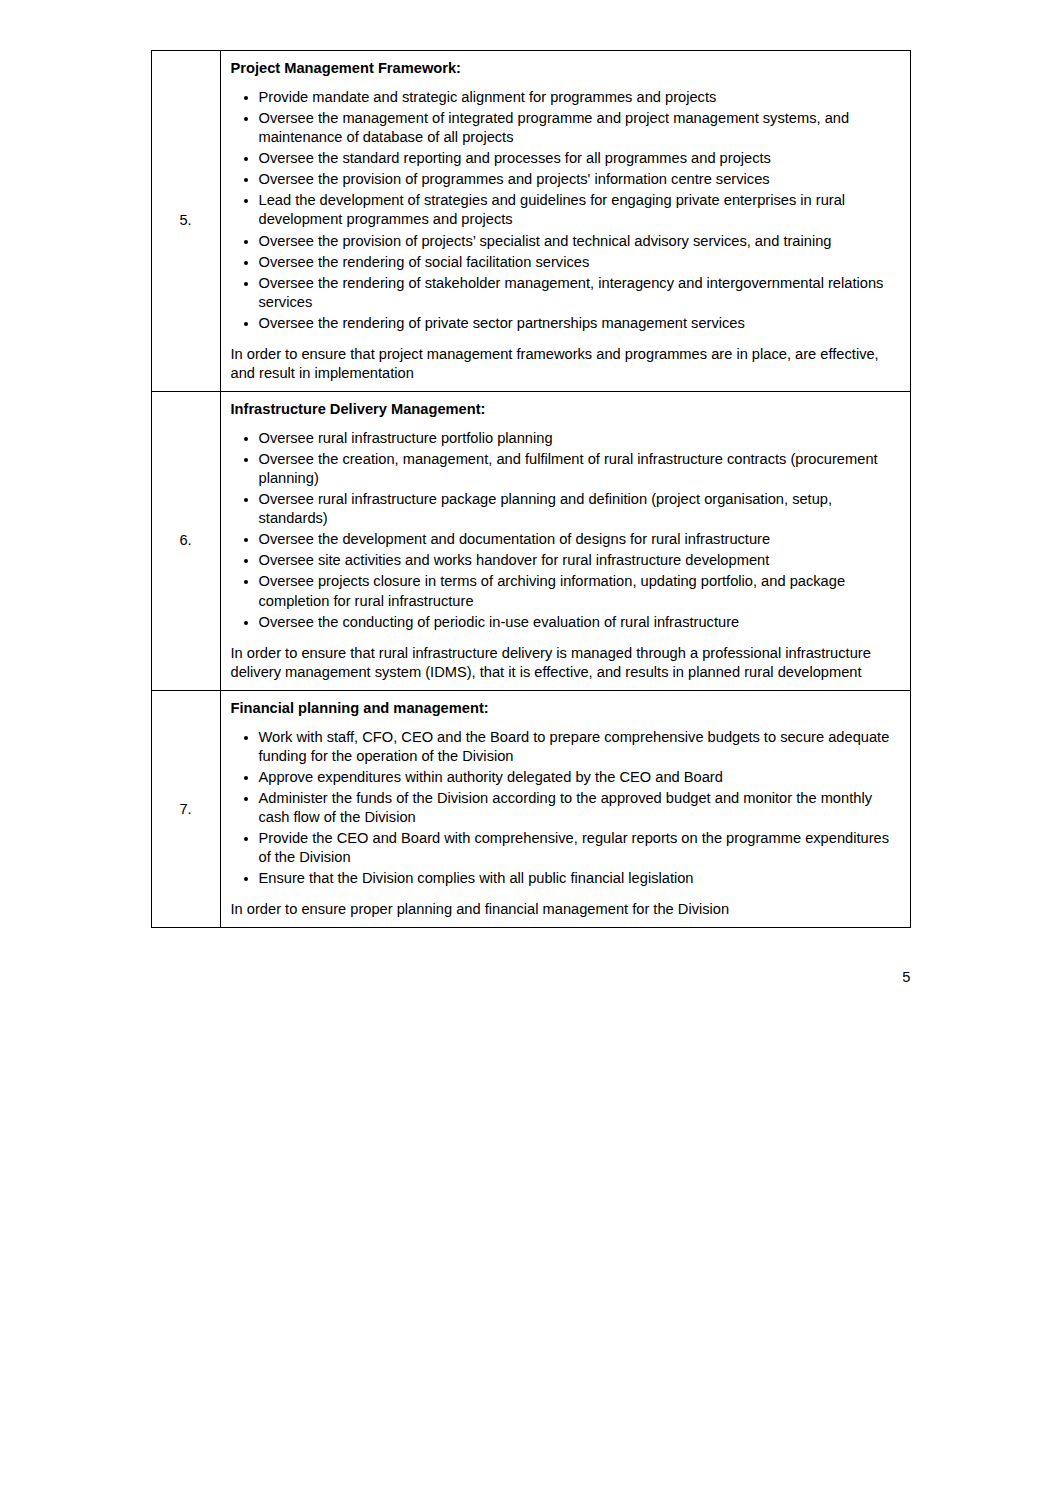| 5. | Project Management Framework: Provide mandate and strategic alignment for programmes and projects Oversee the management of integrated programme and project management systems, and maintenance of database of all projects Oversee the standard reporting and processes for all programmes and projects Oversee the provision of programmes and projects' information centre services Lead the development of strategies and guidelines for engaging private enterprises in rural development programmes and projects Oversee the provision of projects’ specialist and technical advisory services, and training Oversee the rendering of social facilitation services Oversee the rendering of stakeholder management, interagency and intergovernmental relations services Oversee the rendering of private sector partnerships management services In order to ensure that project management frameworks and programmes are in place, are effective, and result in implementation |
| 6. | Infrastructure Delivery Management: Oversee rural infrastructure portfolio planning Oversee the creation, management, and fulfilment of rural infrastructure contracts (procurement planning) Oversee rural infrastructure package planning and definition (project organisation, setup, standards) Oversee the development and documentation of designs for rural infrastructure Oversee site activities and works handover for rural infrastructure development Oversee projects closure in terms of archiving information, updating portfolio, and package completion for rural infrastructure Oversee the conducting of periodic in-use evaluation of rural infrastructure In order to ensure that rural infrastructure delivery is managed through a professional infrastructure delivery management system (IDMS), that it is effective, and results in planned rural development |
| 7. | Financial planning and management: Work with staff, CFO, CEO and the Board to prepare comprehensive budgets to secure adequate funding for the operation of the Division Approve expenditures within authority delegated by the CEO and Board Administer the funds of the Division according to the approved budget and monitor the monthly cash flow of the Division Provide the CEO and Board with comprehensive, regular reports on the programme expenditures of the Division Ensure that the Division complies with all public financial legislation In order to ensure proper planning and financial management for the Division |
5